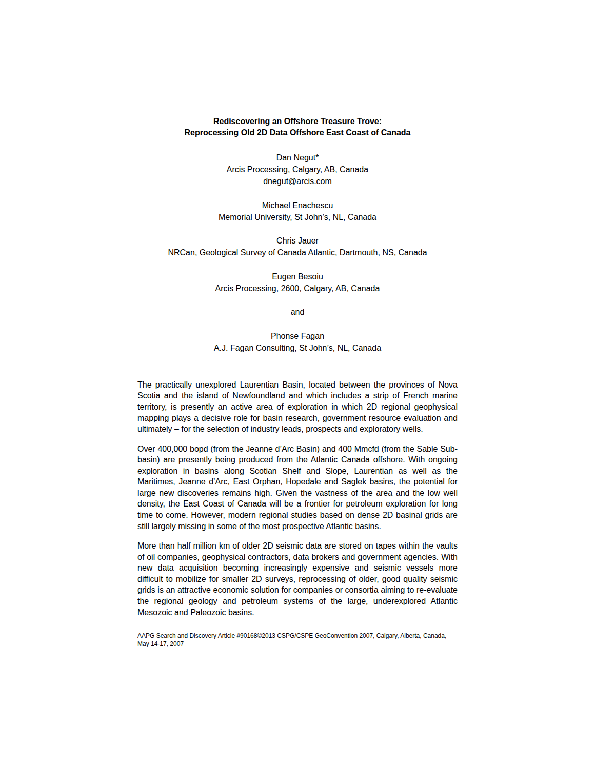Rediscovering an Offshore Treasure Trove:
Reprocessing Old 2D Data Offshore East Coast of Canada
Dan Negut*
Arcis Processing, Calgary, AB, Canada
dnegut@arcis.com
Michael Enachescu
Memorial University, St John’s, NL, Canada
Chris Jauer
NRCan, Geological Survey of Canada Atlantic, Dartmouth, NS, Canada
Eugen Besoiu
Arcis Processing, 2600, Calgary, AB, Canada
and
Phonse Fagan
A.J. Fagan Consulting, St John’s, NL, Canada
The practically unexplored Laurentian Basin, located between the provinces of Nova Scotia and the island of Newfoundland and which includes a strip of French marine territory, is presently an active area of exploration in which 2D regional geophysical mapping plays a decisive role for basin research, government resource evaluation and ultimately – for the selection of industry leads, prospects and exploratory wells.
Over 400,000 bopd (from the Jeanne d’Arc Basin) and 400 Mmcfd (from the Sable Sub-basin) are presently being produced from the Atlantic Canada offshore. With ongoing exploration in basins along Scotian Shelf and Slope, Laurentian as well as the Maritimes, Jeanne d’Arc, East Orphan, Hopedale and Saglek basins, the potential for large new discoveries remains high. Given the vastness of the area and the low well density, the East Coast of Canada will be a frontier for petroleum exploration for long time to come. However, modern regional studies based on dense 2D basinal grids are still largely missing in some of the most prospective Atlantic basins.
More than half million km of older 2D seismic data are stored on tapes within the vaults of oil companies, geophysical contractors, data brokers and government agencies. With new data acquisition becoming increasingly expensive and seismic vessels more difficult to mobilize for smaller 2D surveys, reprocessing of older, good quality seismic grids is an attractive economic solution for companies or consortia aiming to re-evaluate the regional geology and petroleum systems of the large, underexplored Atlantic Mesozoic and Paleozoic basins.
AAPG Search and Discovery Article #90168©2013 CSPG/CSPE GeoConvention 2007, Calgary, Alberta, Canada, May 14-17, 2007